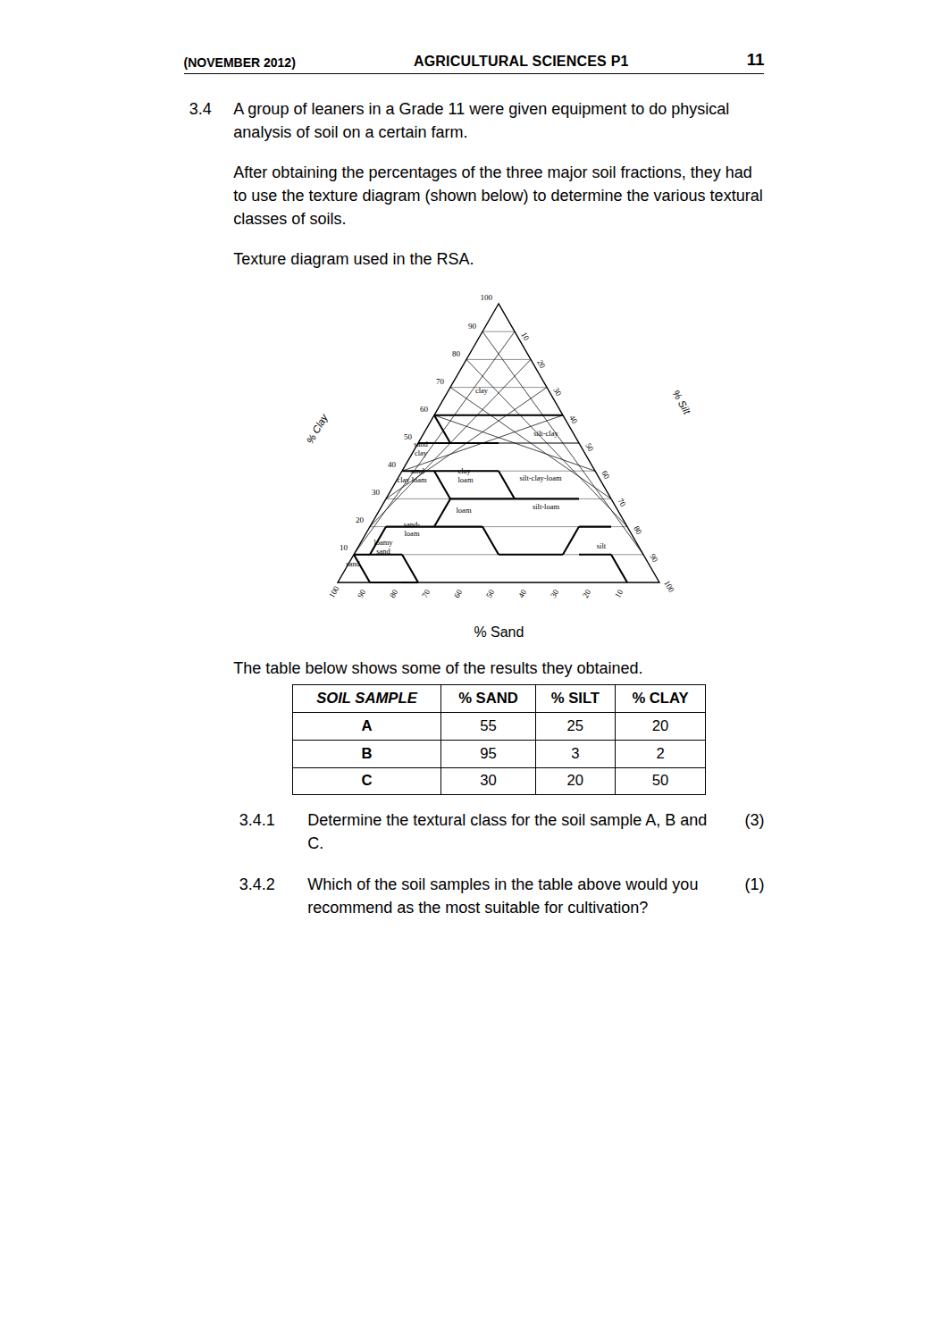(NOVEMBER 2012)
AGRICULTURAL SCIENCES P1
11
3.4
A group of leaners in a Grade 11 were given equipment to do physical analysis of soil on a certain farm.
After obtaining the percentages of the three major soil fractions, they had to use the texture diagram (shown below) to determine the various textural classes of soils.
Texture diagram used in the RSA.
% Clay % Silt 100 90 80 70 60 50 40 30 20 10 10 20 30 40 50 60 70 80 90 100 100 90 80 70 60 50 40 30 20 10 clay silt-clay sand clay sand clay loam clay- loam silt-clay-loam loam silt-loam sand- loam loamy sand sand silt
% Sand
The table below shows some of the results they obtained.
| SOIL SAMPLE | % SAND | % SILT | % CLAY |
| --- | --- | --- | --- |
| A | 55 | 25 | 20 |
| B | 95 | 3 | 2 |
| C | 30 | 20 | 50 |
3.4.1
Determine the textural class for the soil sample A, B and C. (3)
3.4.2
Which of the soil samples in the table above would you recommend as the most suitable for cultivation? (1)